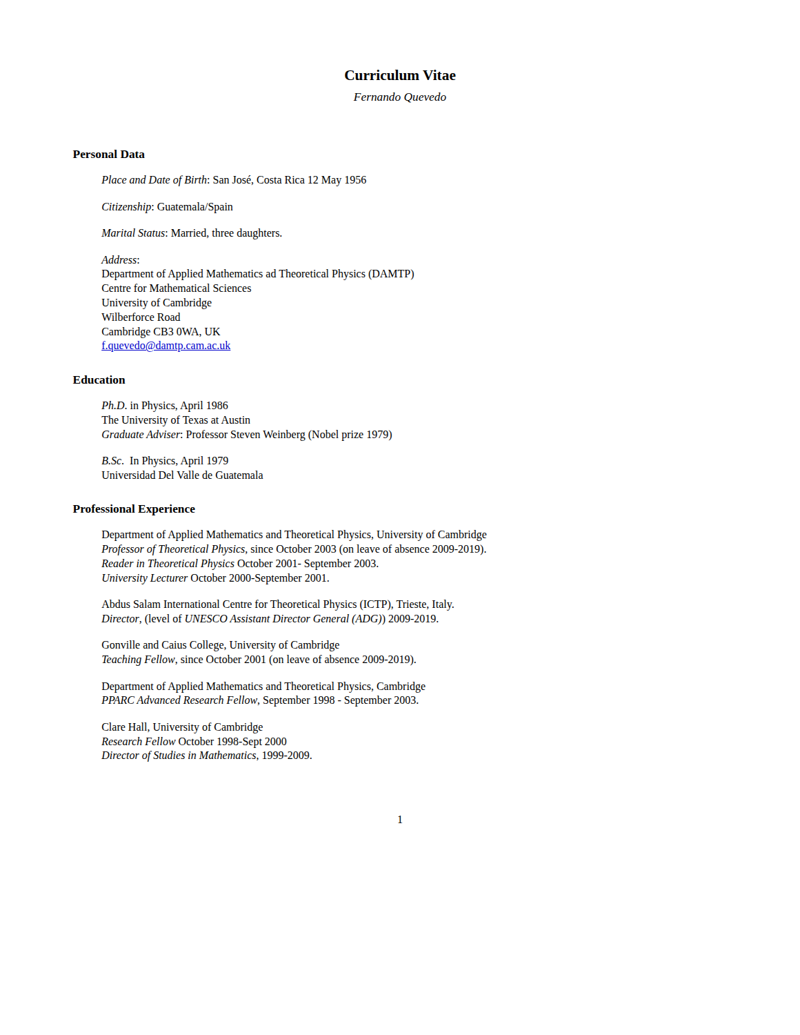Curriculum Vitae
Fernando Quevedo
Personal Data
Place and Date of Birth: San José, Costa Rica 12 May 1956
Citizenship: Guatemala/Spain
Marital Status: Married, three daughters.
Address:
Department of Applied Mathematics ad Theoretical Physics (DAMTP)
Centre for Mathematical Sciences
University of Cambridge
Wilberforce Road
Cambridge CB3 0WA, UK
f.quevedo@damtp.cam.ac.uk
Education
Ph.D. in Physics, April 1986
The University of Texas at Austin
Graduate Adviser: Professor Steven Weinberg (Nobel prize 1979)
B.Sc. In Physics, April 1979
Universidad Del Valle de Guatemala
Professional Experience
Department of Applied Mathematics and Theoretical Physics, University of Cambridge
Professor of Theoretical Physics, since October 2003 (on leave of absence 2009-2019).
Reader in Theoretical Physics October 2001- September 2003.
University Lecturer October 2000-September 2001.
Abdus Salam International Centre for Theoretical Physics (ICTP), Trieste, Italy.
Director, (level of UNESCO Assistant Director General (ADG)) 2009-2019.
Gonville and Caius College, University of Cambridge
Teaching Fellow, since October 2001 (on leave of absence 2009-2019).
Department of Applied Mathematics and Theoretical Physics, Cambridge
PPARC Advanced Research Fellow, September 1998 - September 2003.
Clare Hall, University of Cambridge
Research Fellow October 1998-Sept 2000
Director of Studies in Mathematics, 1999-2009.
1